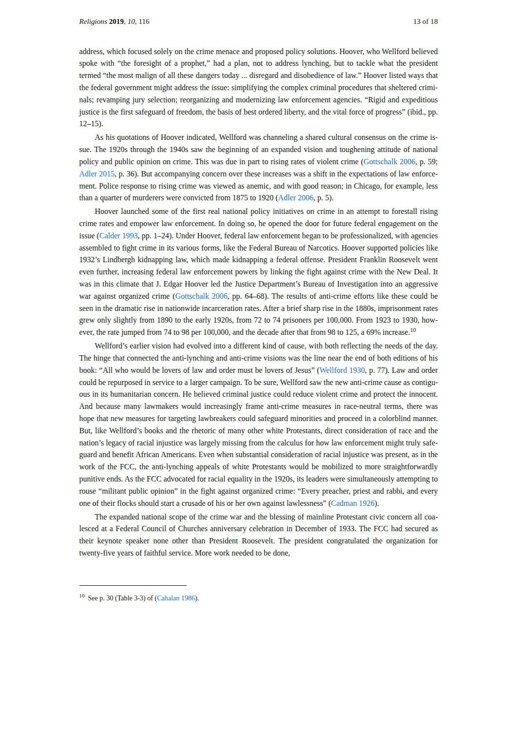Religions 2019, 10, 116 13 of 18
address, which focused solely on the crime menace and proposed policy solutions. Hoover, who Wellford believed spoke with “the foresight of a prophet,” had a plan, not to address lynching, but to tackle what the president termed “the most malign of all these dangers today ... disregard and disobedience of law.” Hoover listed ways that the federal government might address the issue: simplifying the complex criminal procedures that sheltered criminals; revamping jury selection; reorganizing and modernizing law enforcement agencies. “Rigid and expeditious justice is the first safeguard of freedom, the basis of best ordered liberty, and the vital force of progress” (ibid., pp. 12–15).
As his quotations of Hoover indicated, Wellford was channeling a shared cultural consensus on the crime issue. The 1920s through the 1940s saw the beginning of an expanded vision and toughening attitude of national policy and public opinion on crime. This was due in part to rising rates of violent crime (Gottschalk 2006, p. 59; Adler 2015, p. 36). But accompanying concern over these increases was a shift in the expectations of law enforcement. Police response to rising crime was viewed as anemic, and with good reason; in Chicago, for example, less than a quarter of murderers were convicted from 1875 to 1920 (Adler 2006, p. 5).
Hoover launched some of the first real national policy initiatives on crime in an attempt to forestall rising crime rates and empower law enforcement. In doing so, he opened the door for future federal engagement on the issue (Calder 1993, pp. 1–24). Under Hoover, federal law enforcement began to be professionalized, with agencies assembled to fight crime in its various forms, like the Federal Bureau of Narcotics. Hoover supported policies like 1932’s Lindbergh kidnapping law, which made kidnapping a federal offense. President Franklin Roosevelt went even further, increasing federal law enforcement powers by linking the fight against crime with the New Deal. It was in this climate that J. Edgar Hoover led the Justice Department’s Bureau of Investigation into an aggressive war against organized crime (Gottschalk 2006, pp. 64–68). The results of anti-crime efforts like these could be seen in the dramatic rise in nationwide incarceration rates. After a brief sharp rise in the 1880s, imprisonment rates grew only slightly from 1890 to the early 1920s, from 72 to 74 prisoners per 100,000. From 1923 to 1930, however, the rate jumped from 74 to 98 per 100,000, and the decade after that from 98 to 125, a 69% increase.10
Wellford’s earlier vision had evolved into a different kind of cause, with both reflecting the needs of the day. The hinge that connected the anti-lynching and anti-crime visions was the line near the end of both editions of his book: “All who would be lovers of law and order must be lovers of Jesus” (Wellford 1930, p. 77). Law and order could be repurposed in service to a larger campaign. To be sure, Wellford saw the new anti-crime cause as contiguous in its humanitarian concern. He believed criminal justice could reduce violent crime and protect the innocent. And because many lawmakers would increasingly frame anti-crime measures in race-neutral terms, there was hope that new measures for targeting lawbreakers could safeguard minorities and proceed in a colorblind manner. But, like Wellford’s books and the rhetoric of many other white Protestants, direct consideration of race and the nation’s legacy of racial injustice was largely missing from the calculus for how law enforcement might truly safeguard and benefit African Americans. Even when substantial consideration of racial injustice was present, as in the work of the FCC, the anti-lynching appeals of white Protestants would be mobilized to more straightforwardly punitive ends. As the FCC advocated for racial equality in the 1920s, its leaders were simultaneously attempting to rouse “militant public opinion” in the fight against organized crime: “Every preacher, priest and rabbi, and every one of their flocks should start a crusade of his or her own against lawlessness” (Cadman 1926).
The expanded national scope of the crime war and the blessing of mainline Protestant civic concern all coalesced at a Federal Council of Churches anniversary celebration in December of 1933. The FCC had secured as their keynote speaker none other than President Roosevelt. The president congratulated the organization for twenty-five years of faithful service. More work needed to be done,
10 See p. 30 (Table 3-3) of (Cahalan 1986).